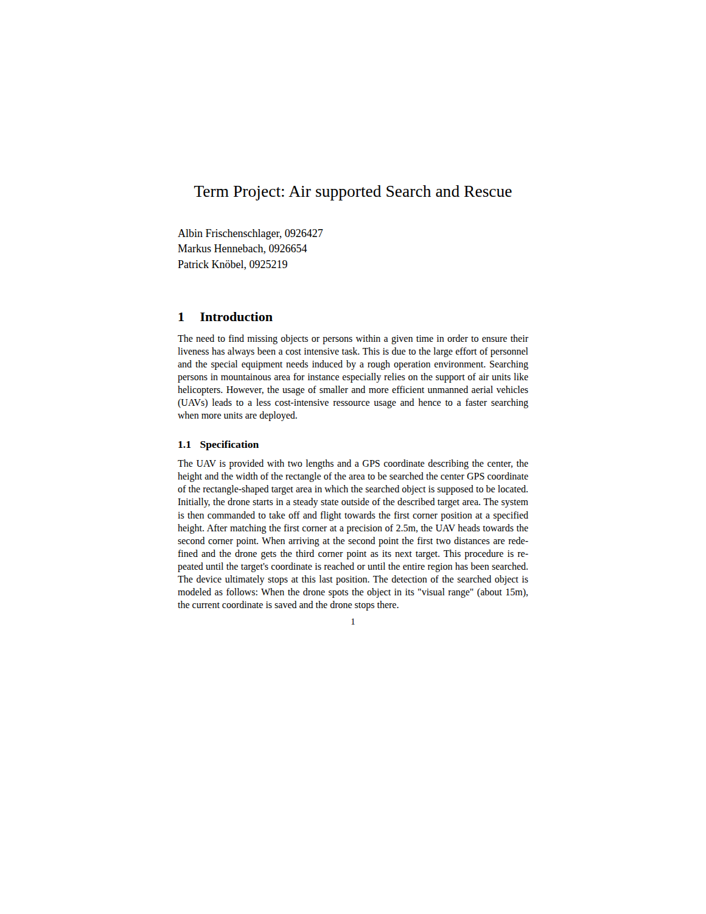Term Project: Air supported Search and Rescue
Albin Frischenschlager, 0926427
Markus Hennebach, 0926654
Patrick Knöbel, 0925219
1 Introduction
The need to find missing objects or persons within a given time in order to ensure their liveness has always been a cost intensive task. This is due to the large effort of personnel and the special equipment needs induced by a rough operation environment. Searching persons in mountainous area for instance especially relies on the support of air units like helicopters. However, the usage of smaller and more efficient unmanned aerial vehicles (UAVs) leads to a less cost-intensive ressource usage and hence to a faster searching when more units are deployed.
1.1 Specification
The UAV is provided with two lengths and a GPS coordinate describing the center, the height and the width of the rectangle of the area to be searched the center GPS coordinate of the rectangle-shaped target area in which the searched object is supposed to be located. Initially, the drone starts in a steady state outside of the described target area. The system is then commanded to take off and flight towards the first corner position at a specified height. After matching the first corner at a precision of 2.5m, the UAV heads towards the second corner point. When arriving at the second point the first two distances are redefined and the drone gets the third corner point as its next target. This procedure is repeated until the target's coordinate is reached or until the entire region has been searched. The device ultimately stops at this last position. The detection of the searched object is modeled as follows: When the drone spots the object in its "visual range" (about 15m), the current coordinate is saved and the drone stops there.
1